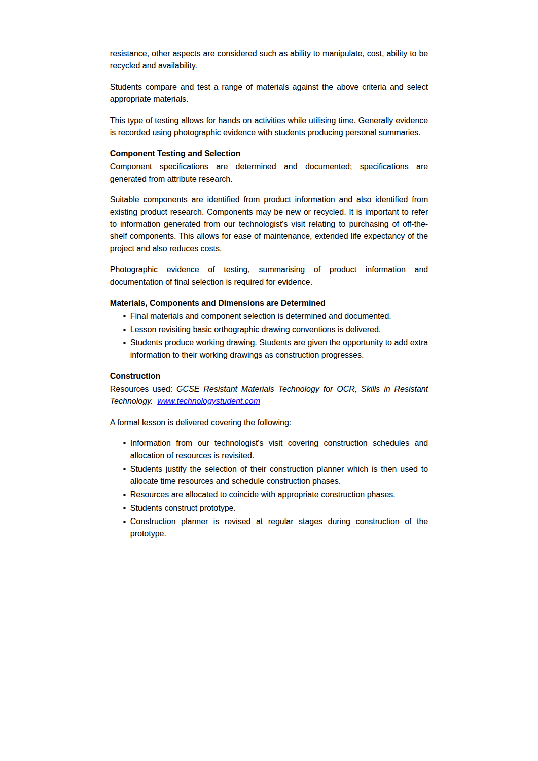resistance, other aspects are considered such as ability to manipulate, cost, ability to be recycled and availability.
Students compare and test a range of materials against the above criteria and select appropriate materials.
This type of testing allows for hands on activities while utilising time. Generally evidence is recorded using photographic evidence with students producing personal summaries.
Component Testing and Selection
Component specifications are determined and documented; specifications are generated from attribute research.
Suitable components are identified from product information and also identified from existing product research. Components may be new or recycled. It is important to refer to information generated from our technologist's visit relating to purchasing of off-the-shelf components. This allows for ease of maintenance, extended life expectancy of the project and also reduces costs.
Photographic evidence of testing, summarising of product information and documentation of final selection is required for evidence.
Materials, Components and Dimensions are Determined
Final materials and component selection is determined and documented.
Lesson revisiting basic orthographic drawing conventions is delivered.
Students produce working drawing. Students are given the opportunity to add extra information to their working drawings as construction progresses.
Construction
Resources used: GCSE Resistant Materials Technology for OCR, Skills in Resistant Technology. www.technologystudent.com
A formal lesson is delivered covering the following:
Information from our technologist's visit covering construction schedules and allocation of resources is revisited.
Students justify the selection of their construction planner which is then used to allocate time resources and schedule construction phases.
Resources are allocated to coincide with appropriate construction phases.
Students construct prototype.
Construction planner is revised at regular stages during construction of the prototype.